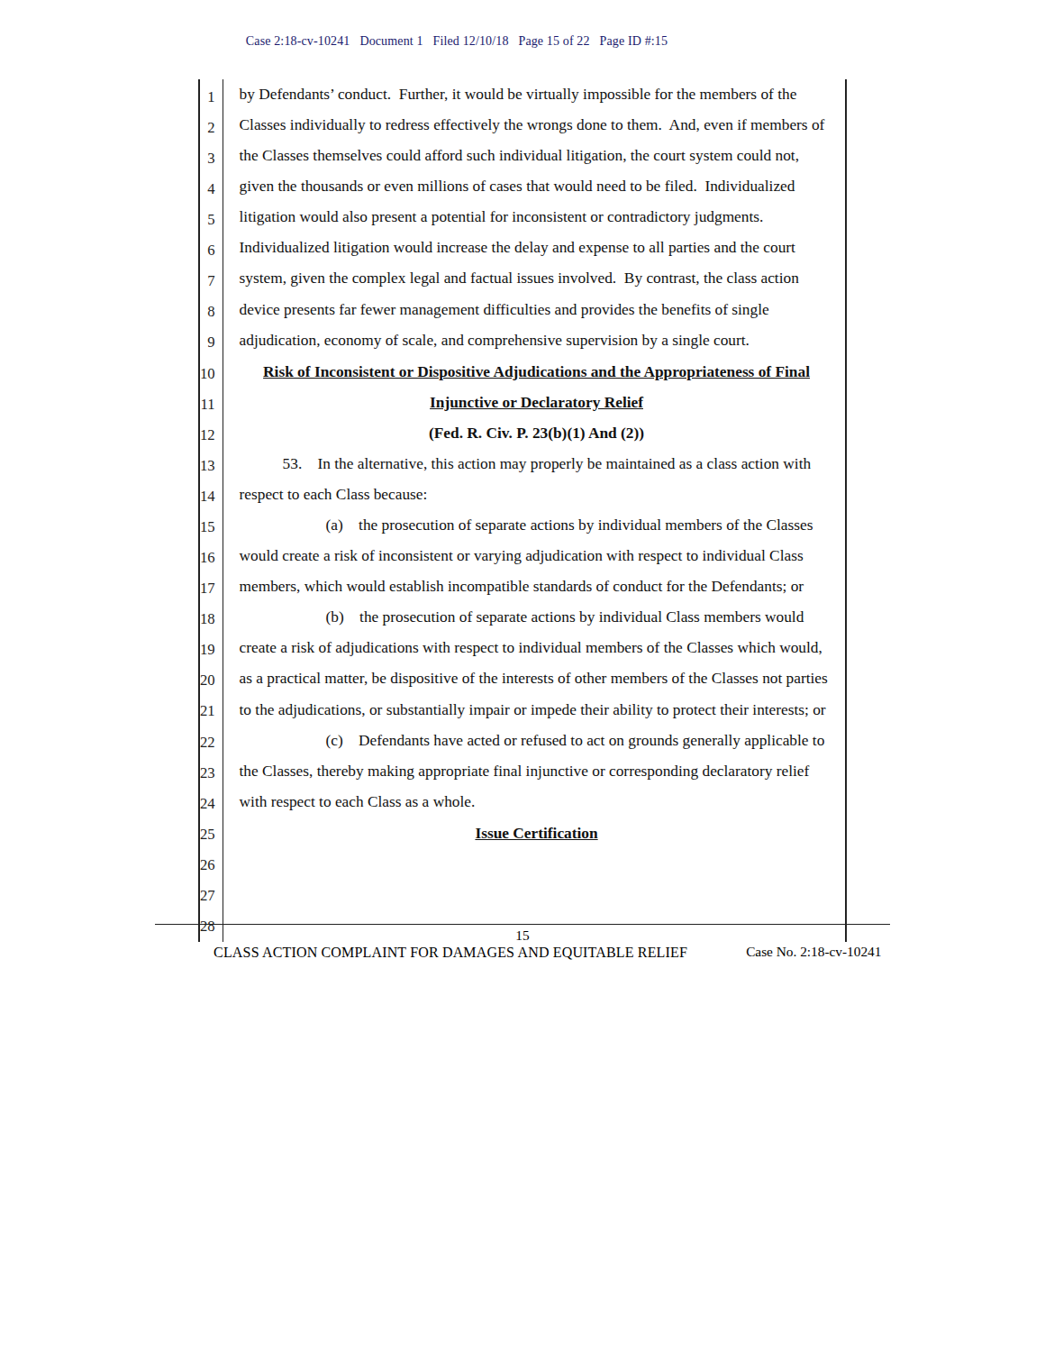Case 2:18-cv-10241 Document 1 Filed 12/10/18 Page 15 of 22 Page ID #:15
1
2
3
4
5
6
7
8
9
10
11
12
13
14
15
16
17
18
19
20
21
22
23
24
25
26
27
28
by Defendants’ conduct. Further, it would be virtually impossible for the members of the Classes individually to redress effectively the wrongs done to them. And, even if members of the Classes themselves could afford such individual litigation, the court system could not, given the thousands or even millions of cases that would need to be filed. Individualized litigation would also present a potential for inconsistent or contradictory judgments. Individualized litigation would increase the delay and expense to all parties and the court system, given the complex legal and factual issues involved. By contrast, the class action device presents far fewer management difficulties and provides the benefits of single adjudication, economy of scale, and comprehensive supervision by a single court.
Risk of Inconsistent or Dispositive Adjudications and the Appropriateness of Final
Injunctive or Declaratory Relief
(Fed. R. Civ. P. 23(b)(1) And (2))
53. In the alternative, this action may properly be maintained as a class action with respect to each Class because:
(a) the prosecution of separate actions by individual members of the Classes would create a risk of inconsistent or varying adjudication with respect to individual Class members, which would establish incompatible standards of conduct for the Defendants; or
(b) the prosecution of separate actions by individual Class members would create a risk of adjudications with respect to individual members of the Classes which would, as a practical matter, be dispositive of the interests of other members of the Classes not parties to the adjudications, or substantially impair or impede their ability to protect their interests; or
(c) Defendants have acted or refused to act on grounds generally applicable to the Classes, thereby making appropriate final injunctive or corresponding declaratory relief with respect to each Class as a whole.
Issue Certification
15 Case No. 2:18-cv-10241 CLASS ACTION COMPLAINT FOR DAMAGES AND EQUITABLE RELIEF